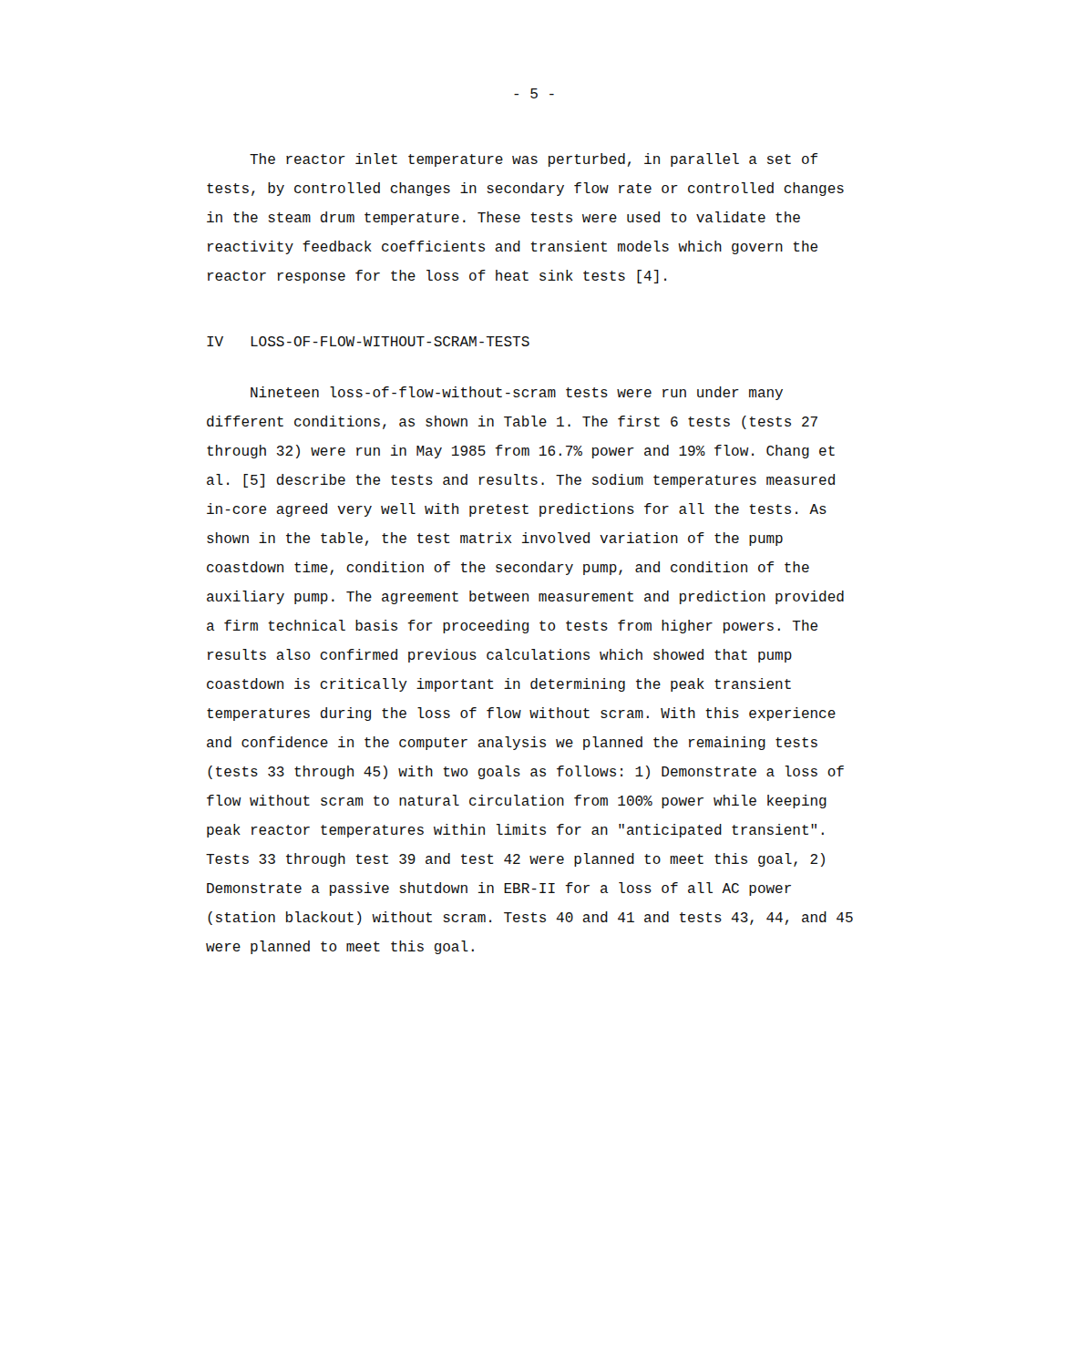- 5 -
The reactor inlet temperature was perturbed, in parallel a set of tests, by controlled changes in secondary flow rate or controlled changes in the steam drum temperature. These tests were used to validate the reactivity feedback coefficients and transient models which govern the reactor response for the loss of heat sink tests [4].
IVLOSS-OF-FLOW-WITHOUT-SCRAM-TESTS
Nineteen loss-of-flow-without-scram tests were run under many different conditions, as shown in Table 1. The first 6 tests (tests 27 through 32) were run in May 1985 from 16.7% power and 19% flow. Chang et al. [5] describe the tests and results. The sodium temperatures measured in-core agreed very well with pretest predictions for all the tests. As shown in the table, the test matrix involved variation of the pump coastdown time, condition of the secondary pump, and condition of the auxiliary pump. The agreement between measurement and prediction provided a firm technical basis for proceeding to tests from higher powers. The results also confirmed previous calculations which showed that pump coastdown is critically important in determining the peak transient temperatures during the loss of flow without scram. With this experience and confidence in the computer analysis we planned the remaining tests (tests 33 through 45) with two goals as follows: 1) Demonstrate a loss of flow without scram to natural circulation from 100% power while keeping peak reactor temperatures within limits for an "anticipated transient". Tests 33 through test 39 and test 42 were planned to meet this goal, 2) Demonstrate a passive shutdown in EBR-II for a loss of all AC power (station blackout) without scram. Tests 40 and 41 and tests 43, 44, and 45 were planned to meet this goal.